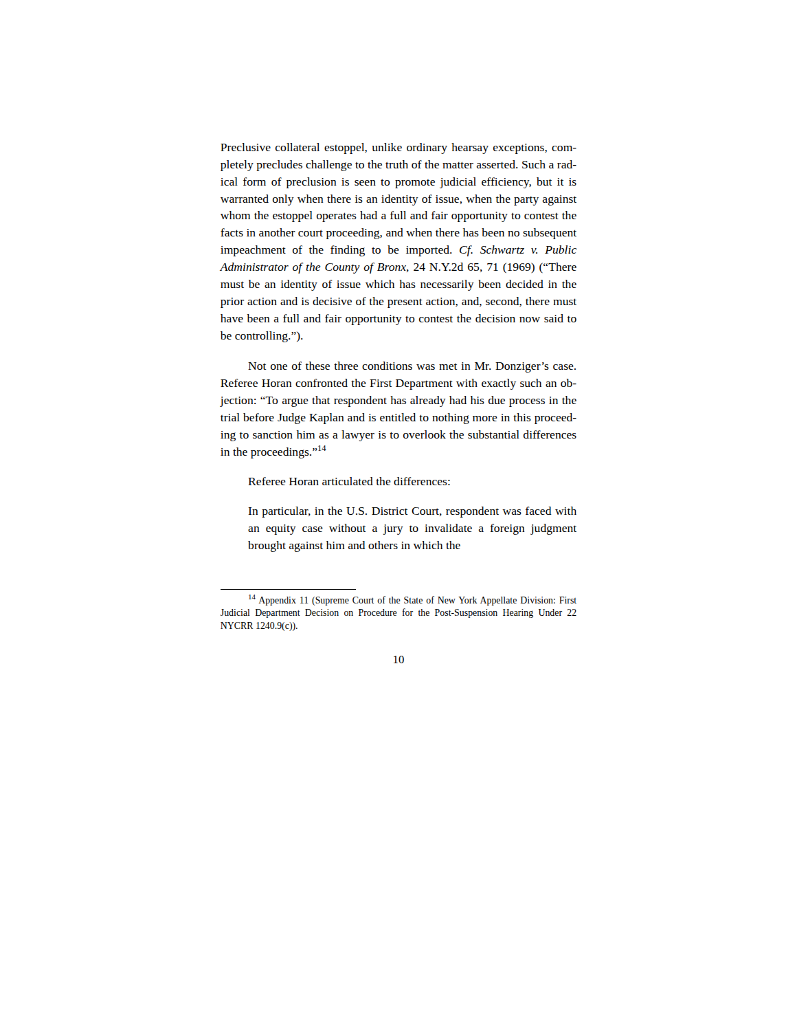Preclusive collateral estoppel, unlike ordinary hearsay exceptions, completely precludes challenge to the truth of the matter asserted. Such a radical form of preclusion is seen to promote judicial efficiency, but it is warranted only when there is an identity of issue, when the party against whom the estoppel operates had a full and fair opportunity to contest the facts in another court proceeding, and when there has been no subsequent impeachment of the finding to be imported. Cf. Schwartz v. Public Administrator of the County of Bronx, 24 N.Y.2d 65, 71 (1969) (“There must be an identity of issue which has necessarily been decided in the prior action and is decisive of the present action, and, second, there must have been a full and fair opportunity to contest the decision now said to be controlling.”).
Not one of these three conditions was met in Mr. Donziger’s case. Referee Horan confronted the First Department with exactly such an objection: “To argue that respondent has already had his due process in the trial before Judge Kaplan and is entitled to nothing more in this proceeding to sanction him as a lawyer is to overlook the substantial differences in the proceedings.”14
Referee Horan articulated the differences:
In particular, in the U.S. District Court, respondent was faced with an equity case without a jury to invalidate a foreign judgment brought against him and others in which the
14 Appendix 11 (Supreme Court of the State of New York Appellate Division: First Judicial Department Decision on Procedure for the Post-Suspension Hearing Under 22 NYCRR 1240.9(c)).
10